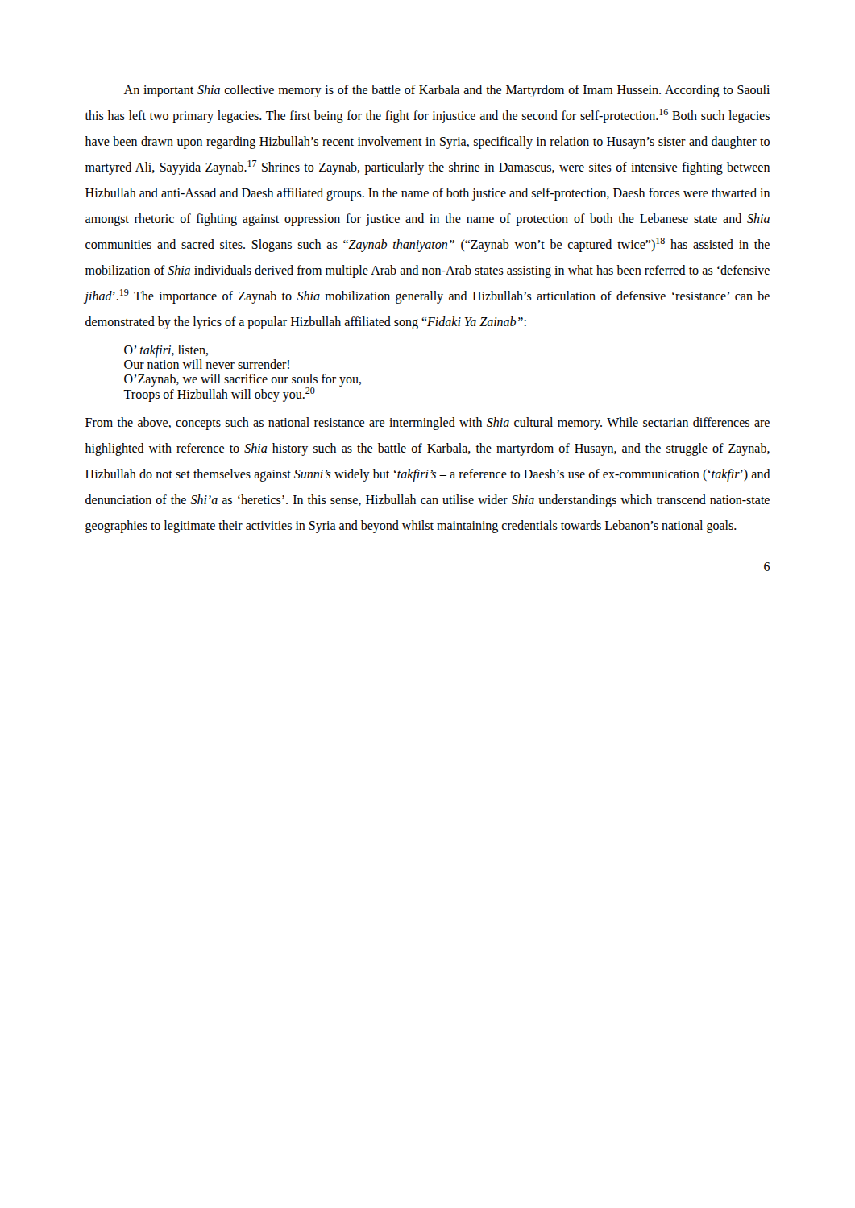An important Shia collective memory is of the battle of Karbala and the Martyrdom of Imam Hussein. According to Saouli this has left two primary legacies. The first being for the fight for injustice and the second for self-protection.16 Both such legacies have been drawn upon regarding Hizbullah’s recent involvement in Syria, specifically in relation to Husayn’s sister and daughter to martyred Ali, Sayyida Zaynab.17 Shrines to Zaynab, particularly the shrine in Damascus, were sites of intensive fighting between Hizbullah and anti-Assad and Daesh affiliated groups. In the name of both justice and self-protection, Daesh forces were thwarted in amongst rhetoric of fighting against oppression for justice and in the name of protection of both the Lebanese state and Shia communities and sacred sites. Slogans such as “Zaynab thaniyaton” (“Zaynab won’t be captured twice”)18 has assisted in the mobilization of Shia individuals derived from multiple Arab and non-Arab states assisting in what has been referred to as ‘defensive jihad’.19 The importance of Zaynab to Shia mobilization generally and Hizbullah’s articulation of defensive ‘resistance’ can be demonstrated by the lyrics of a popular Hizbullah affiliated song “Fidaki Ya Zainab”:
O’ takfiri, listen,
Our nation will never surrender!
O’Zaynab, we will sacrifice our souls for you,
Troops of Hizbullah will obey you.20
From the above, concepts such as national resistance are intermingled with Shia cultural memory. While sectarian differences are highlighted with reference to Shia history such as the battle of Karbala, the martyrdom of Husayn, and the struggle of Zaynab, Hizbullah do not set themselves against Sunni’s widely but ‘takfiri’s – a reference to Daesh’s use of ex-communication (‘takfir’) and denunciation of the Shi’a as ‘heretics’. In this sense, Hizbullah can utilise wider Shia understandings which transcend nation-state geographies to legitimate their activities in Syria and beyond whilst maintaining credentials towards Lebanon’s national goals.
6